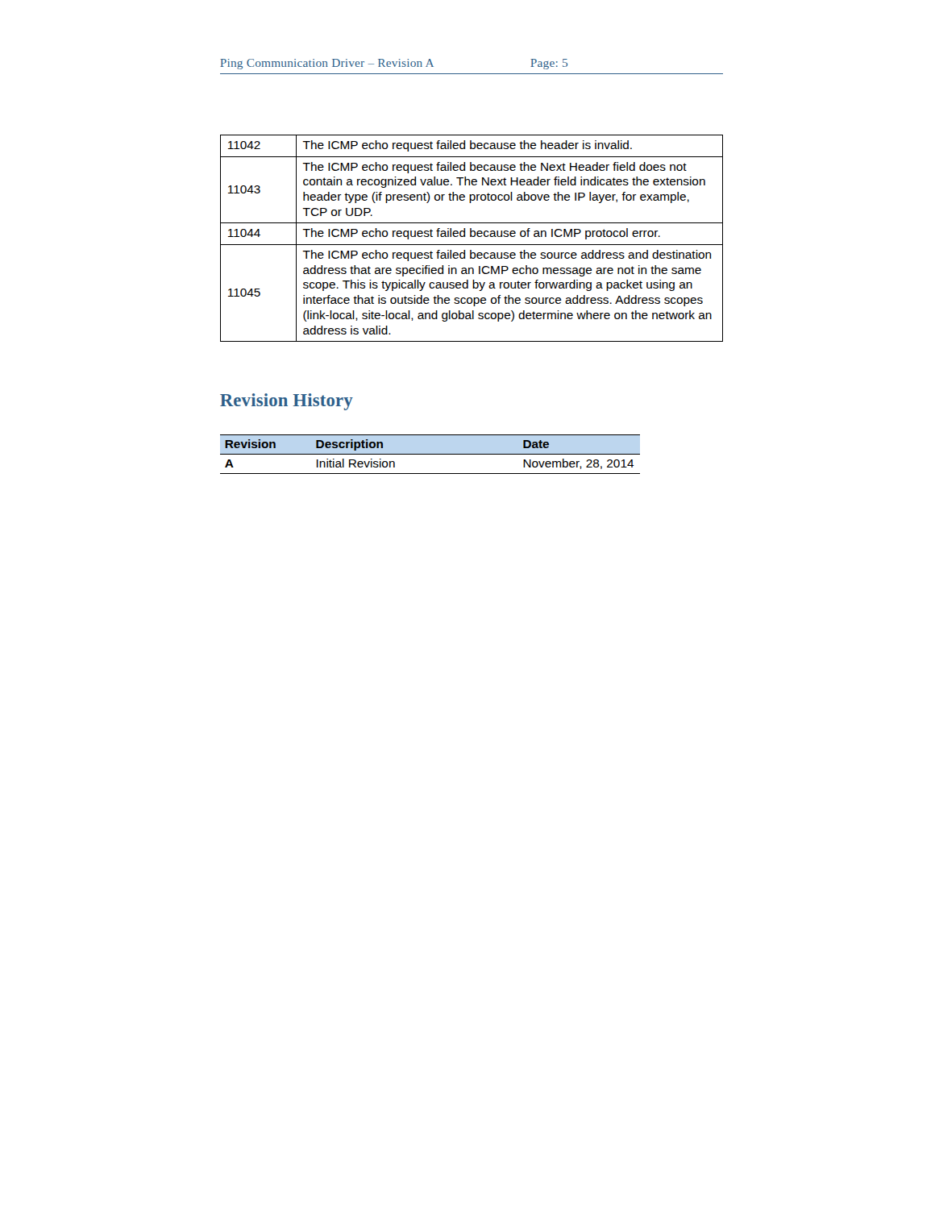Ping Communication Driver – Revision A
Page: 5
| 11042 | The ICMP echo request failed because the header is invalid. |
| 11043 | The ICMP echo request failed because the Next Header field does not contain a recognized value. The Next Header field indicates the extension header type (if present) or the protocol above the IP layer, for example, TCP or UDP. |
| 11044 | The ICMP echo request failed because of an ICMP protocol error. |
| 11045 | The ICMP echo request failed because the source address and destination address that are specified in an ICMP echo message are not in the same scope. This is typically caused by a router forwarding a packet using an interface that is outside the scope of the source address. Address scopes (link-local, site-local, and global scope) determine where on the network an address is valid. |
Revision History
| Revision | Description | Date |
| --- | --- | --- |
| A | Initial Revision | November, 28, 2014 |